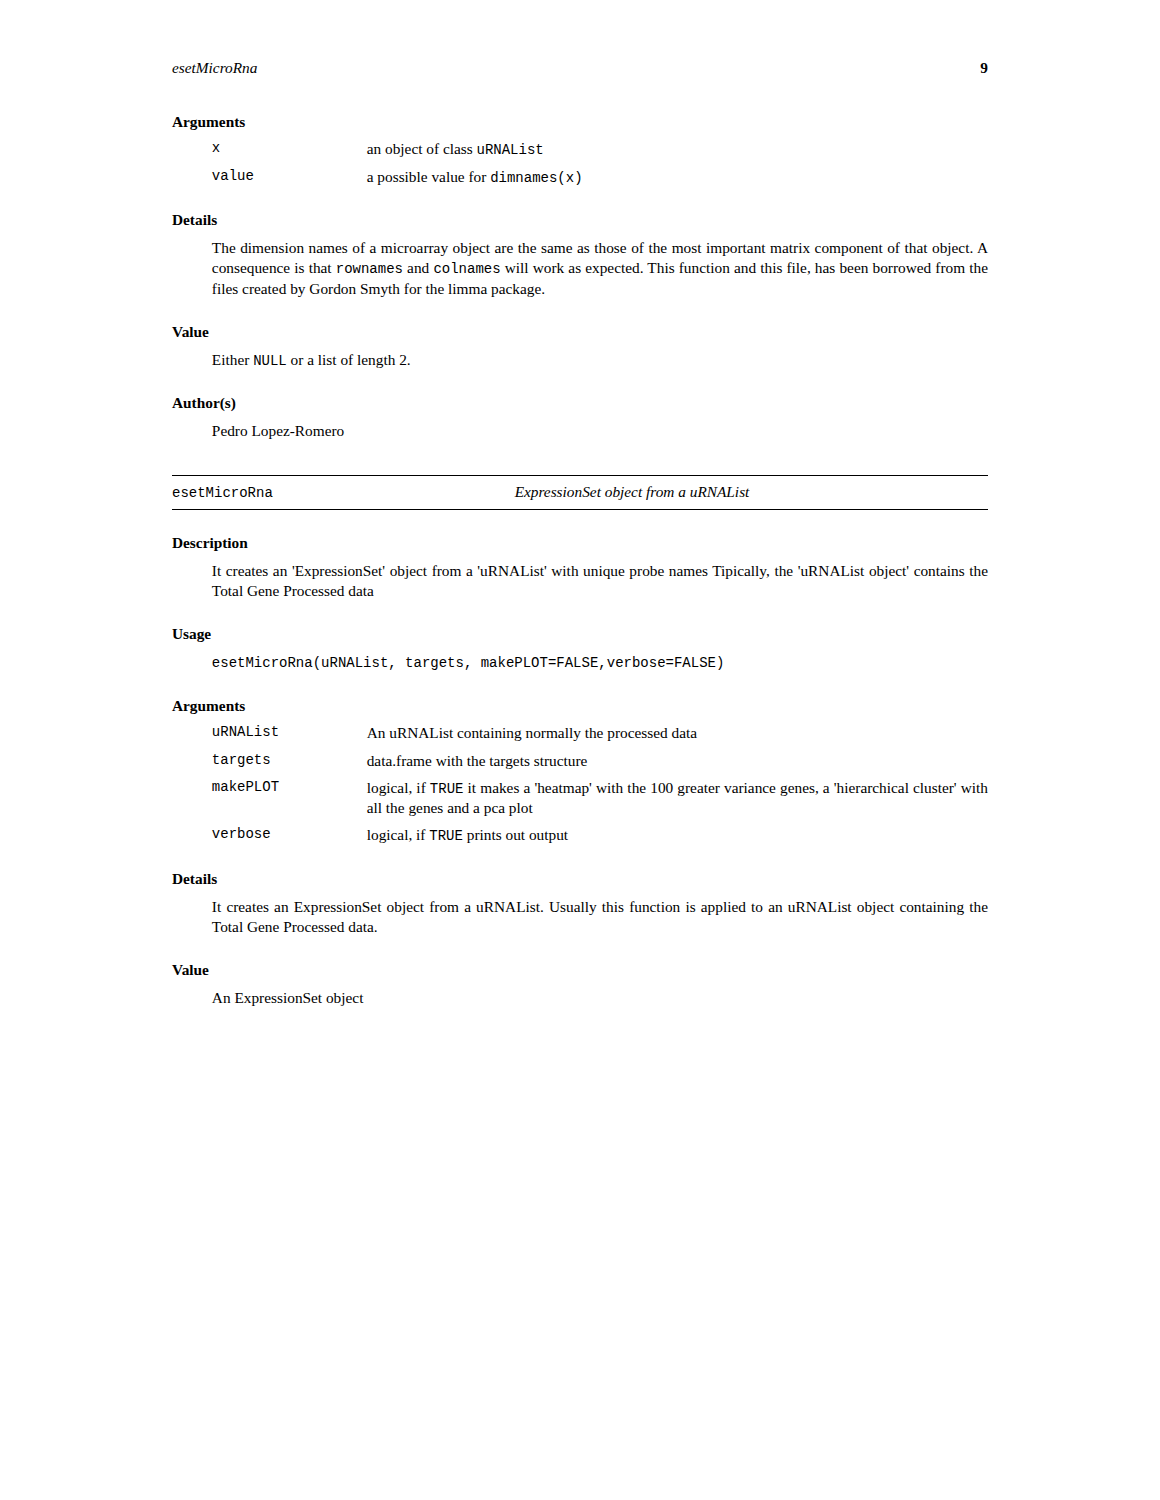esetMicroRna 9
Arguments
x
an object of class uRNAList
value
a possible value for dimnames(x)
Details
The dimension names of a microarray object are the same as those of the most important matrix component of that object. A consequence is that rownames and colnames will work as expected. This function and this file, has been borrowed from the files created by Gordon Smyth for the limma package.
Value
Either NULL or a list of length 2.
Author(s)
Pedro Lopez-Romero
esetMicroRna ExpressionSet object from a uRNAList
Description
It creates an 'ExpressionSet' object from a 'uRNAList' with unique probe names Tipically, the 'uRNAList object' contains the Total Gene Processed data
Usage
esetMicroRna(uRNAList, targets, makePLOT=FALSE,verbose=FALSE)
Arguments
uRNAList
An uRNAList containing normally the processed data
targets
data.frame with the targets structure
makePLOT
logical, if TRUE it makes a 'heatmap' with the 100 greater variance genes, a 'hierarchical cluster' with all the genes and a pca plot
verbose
logical, if TRUE prints out output
Details
It creates an ExpressionSet object from a uRNAList. Usually this function is applied to an uRNAList object containing the Total Gene Processed data.
Value
An ExpressionSet object